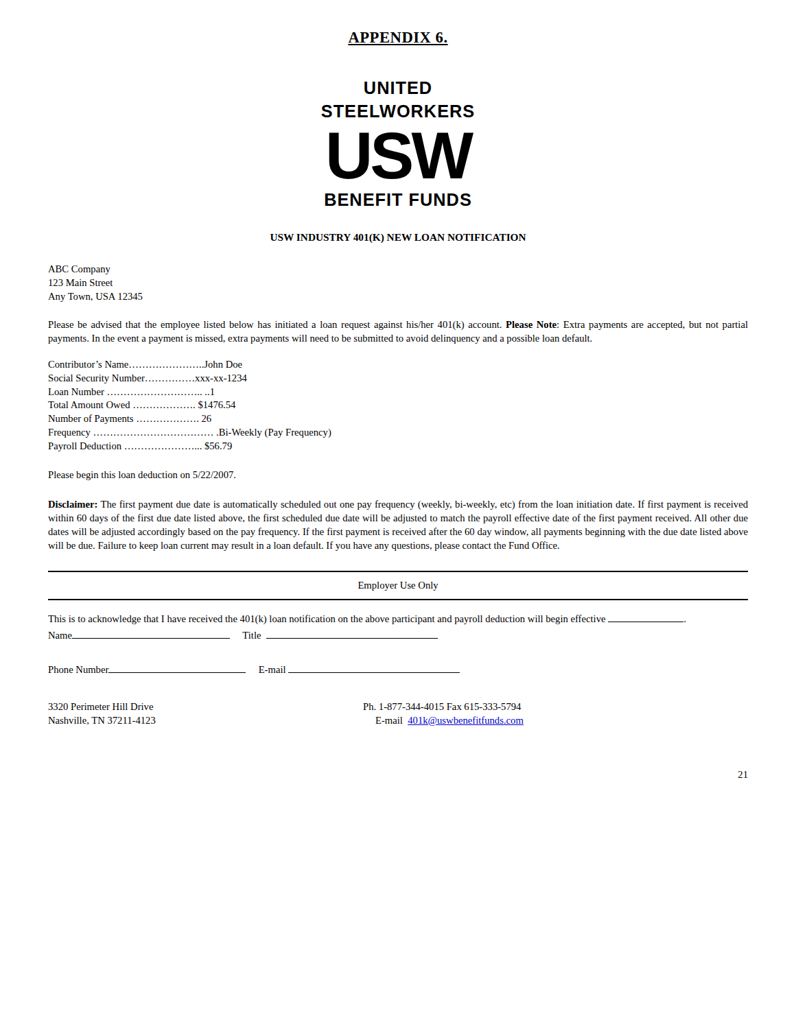APPENDIX 6.
UNITED STEELWORKERS
USW
BENEFIT FUNDS
USW INDUSTRY 401(K) NEW LOAN NOTIFICATION
ABC Company
123 Main Street
Any Town, USA 12345
Please be advised that the employee listed below has initiated a loan request against his/her 401(k) account. Please Note: Extra payments are accepted, but not partial payments. In the event a payment is missed, extra payments will need to be submitted to avoid delinquency and a possible loan default.
Contributor’s Name…………………..John Doe
Social Security Number……………xxx-xx-1234
Loan Number ……………………….. ..1
Total Amount Owed ………………. $1476.54
Number of Payments ………………. 26
Frequency ……………………………… .Bi-Weekly (Pay Frequency)
Payroll Deduction …………………... $56.79
Please begin this loan deduction on 5/22/2007.
Disclaimer: The first payment due date is automatically scheduled out one pay frequency (weekly, bi-weekly, etc) from the loan initiation date. If first payment is received within 60 days of the first due date listed above, the first scheduled due date will be adjusted to match the payroll effective date of the first payment received. All other due dates will be adjusted accordingly based on the pay frequency. If the first payment is received after the 60 day window, all payments beginning with the due date listed above will be due. Failure to keep loan current may result in a loan default. If you have any questions, please contact the Fund Office.
Employer Use Only
This is to acknowledge that I have received the 401(k) loan notification on the above participant and payroll deduction will begin effective .
Name Title
Phone Number E-mail
3320 Perimeter Hill Drive
Ph. 1-877-344-4015 Fax 615-333-5794
Nashville, TN 37211-4123
E-mail 401k@uswbenefitfunds.com
21